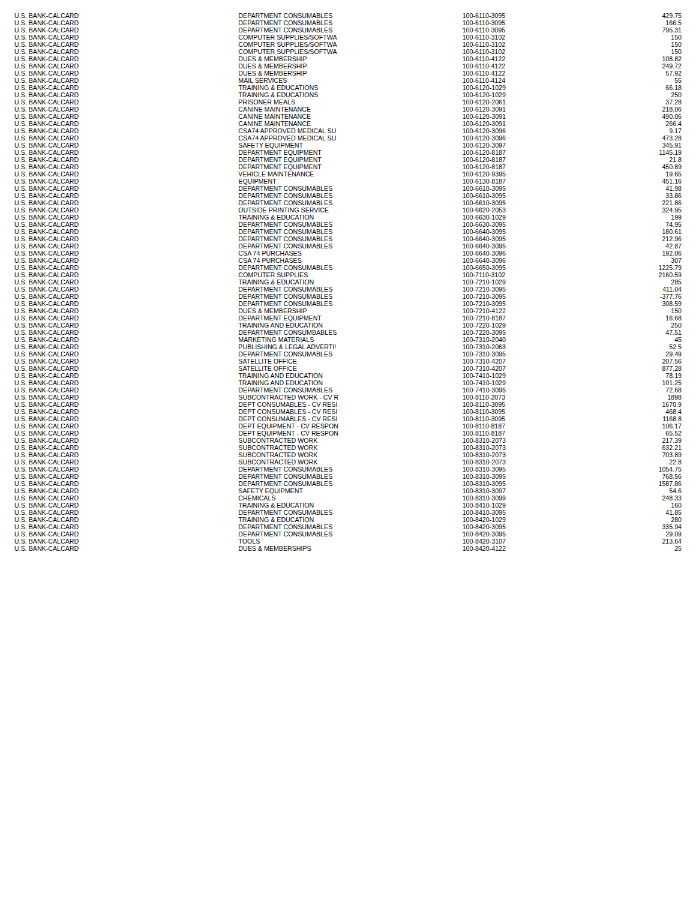| U.S. BANK-CALCARD | DEPARTMENT CONSUMABLES | 100-6110-3095 | 429.75 |
| U.S. BANK-CALCARD | DEPARTMENT CONSUMABLES | 100-6110-3095 | 166.5 |
| U.S. BANK-CALCARD | DEPARTMENT CONSUMABLES | 100-6110-3095 | 795.31 |
| U.S. BANK-CALCARD | COMPUTER SUPPLIES/SOFTWA | 100-6110-3102 | 150 |
| U.S. BANK-CALCARD | COMPUTER SUPPLIES/SOFTWA | 100-6110-3102 | 150 |
| U.S. BANK-CALCARD | COMPUTER SUPPLIES/SOFTWA | 100-6110-3102 | 150 |
| U.S. BANK-CALCARD | DUES & MEMBERSHIP | 100-6110-4122 | 108.82 |
| U.S. BANK-CALCARD | DUES & MEMBERSHIP | 100-6110-4122 | 249.72 |
| U.S. BANK-CALCARD | DUES & MEMBERSHIP | 100-6110-4122 | 57.92 |
| U.S. BANK-CALCARD | MAIL SERVICES | 100-6110-4124 | 55 |
| U.S. BANK-CALCARD | TRAINING & EDUCATIONS | 100-6120-1029 | 66.18 |
| U.S. BANK-CALCARD | TRAINING & EDUCATIONS | 100-6120-1029 | 250 |
| U.S. BANK-CALCARD | PRISONER MEALS | 100-6120-2061 | 37.28 |
| U.S. BANK-CALCARD | CANINE MAINTENANCE | 100-6120-3091 | 218.06 |
| U.S. BANK-CALCARD | CANINE MAINTENANCE | 100-6120-3091 | 490.06 |
| U.S. BANK-CALCARD | CANINE MAINTENANCE | 100-6120-3091 | 266.4 |
| U.S. BANK-CALCARD | CSA74 APPROVED MEDICAL SU | 100-6120-3096 | 9.17 |
| U.S. BANK-CALCARD | CSA74 APPROVED MEDICAL SU | 100-6120-3096 | 473.28 |
| U.S. BANK-CALCARD | SAFETY EQUIPMENT | 100-6120-3097 | 345.91 |
| U.S. BANK-CALCARD | DEPARTMENT EQUIPMENT | 100-6120-8187 | 1145.19 |
| U.S. BANK-CALCARD | DEPARTMENT EQUIPMENT | 100-6120-8187 | 21.8 |
| U.S. BANK-CALCARD | DEPARTMENT EQUIPMENT | 100-6120-8187 | 450.89 |
| U.S. BANK-CALCARD | VEHICLE MAINTENANCE | 100-6120-9395 | 19.65 |
| U.S. BANK-CALCARD | EQUIPMENT | 100-6130-8187 | 451.16 |
| U.S. BANK-CALCARD | DEPARTMENT CONSUMABLES | 100-6610-3095 | 41.98 |
| U.S. BANK-CALCARD | DEPARTMENT CONSUMABLES | 100-6610-3095 | 33.86 |
| U.S. BANK-CALCARD | DEPARTMENT CONSUMABLES | 100-6610-3095 | 221.86 |
| U.S. BANK-CALCARD | OUTSIDE PRINTING SERVICE | 100-6620-2053 | 324.95 |
| U.S. BANK-CALCARD | TRAINING & EDUCATION | 100-6630-1029 | 199 |
| U.S. BANK-CALCARD | DEPARTMENT CONSUMABLES | 100-6630-3095 | 74.95 |
| U.S. BANK-CALCARD | DEPARTMENT CONSUMABLES | 100-6640-3095 | 180.61 |
| U.S. BANK-CALCARD | DEPARTMENT CONSUMABLES | 100-6640-3095 | 212.96 |
| U.S. BANK-CALCARD | DEPARTMENT CONSUMABLES | 100-6640-3095 | 42.87 |
| U.S. BANK-CALCARD | CSA 74 PURCHASES | 100-6640-3096 | 192.06 |
| U.S. BANK-CALCARD | CSA 74 PURCHASES | 100-6640-3096 | 307 |
| U.S. BANK-CALCARD | DEPARTMENT CONSUMABLES | 100-6650-3095 | 1225.79 |
| U.S. BANK-CALCARD | COMPUTER SUPPLIES | 100-7110-3102 | 2160.59 |
| U.S. BANK-CALCARD | TRAINING & EDUCATION | 100-7210-1029 | 285 |
| U.S. BANK-CALCARD | DEPARTMENT CONSUMABLES | 100-7210-3095 | 411.04 |
| U.S. BANK-CALCARD | DEPARTMENT CONSUMABLES | 100-7210-3095 | -377.76 |
| U.S. BANK-CALCARD | DEPARTMENT CONSUMABLES | 100-7210-3095 | 308.59 |
| U.S. BANK-CALCARD | DUES & MEMBERSHIP | 100-7210-4122 | 150 |
| U.S. BANK-CALCARD | DEPARTMENT EQUIPMENT | 100-7210-8187 | 16.68 |
| U.S. BANK-CALCARD | TRAINING AND EDUCATION | 100-7220-1029 | 250 |
| U.S. BANK-CALCARD | DEPARTMENT CONSUMBABLES | 100-7220-3095 | 47.51 |
| U.S. BANK-CALCARD | MARKETING MATERIALS | 100-7310-2040 | 45 |
| U.S. BANK-CALCARD | PUBLISHING & LEGAL ADVERTI! | 100-7310-2063 | 52.5 |
| U.S. BANK-CALCARD | DEPARTMENT CONSUMABLES | 100-7310-3095 | 29.49 |
| U.S. BANK-CALCARD | SATELLITE OFFICE | 100-7310-4207 | 207.56 |
| U.S. BANK-CALCARD | SATELLITE OFFICE | 100-7310-4207 | 877.28 |
| U.S. BANK-CALCARD | TRAINING AND EDUCATION | 100-7410-1029 | 78.19 |
| U.S. BANK-CALCARD | TRAINING AND EDUCATION | 100-7410-1029 | 101.25 |
| U.S. BANK-CALCARD | DEPARTMENT CONSUMABLES | 100-7410-3095 | 72.68 |
| U.S. BANK-CALCARD | SUBCONTRACTED WORK - CV R | 100-8110-2073 | 1898 |
| U.S. BANK-CALCARD | DEPT CONSUMABLES - CV RESI | 100-8110-3095 | 1670.9 |
| U.S. BANK-CALCARD | DEPT CONSUMABLES - CV RESI | 100-8110-3095 | 468.4 |
| U.S. BANK-CALCARD | DEPT CONSUMABLES - CV RESI | 100-8110-3095 | 1168.8 |
| U.S. BANK-CALCARD | DEPT EQUIPMENT - CV RESPON | 100-8110-8187 | 106.17 |
| U.S. BANK-CALCARD | DEPT EQUIPMENT - CV RESPON | 100-8110-8187 | 65.52 |
| U.S. BANK-CALCARD | SUBCONTRACTED WORK | 100-8310-2073 | 217.39 |
| U.S. BANK-CALCARD | SUBCONTRACTED WORK | 100-8310-2073 | 632.21 |
| U.S. BANK-CALCARD | SUBCONTRACTED WORK | 100-8310-2073 | 703.89 |
| U.S. BANK-CALCARD | SUBCONTRACTED WORK | 100-8310-2073 | 22.8 |
| U.S. BANK-CALCARD | DEPARTMENT CONSUMABLES | 100-8310-3095 | 1054.75 |
| U.S. BANK-CALCARD | DEPARTMENT CONSUMABLES | 100-8310-3095 | 768.56 |
| U.S. BANK-CALCARD | DEPARTMENT CONSUMABLES | 100-8310-3095 | 1587.86 |
| U.S. BANK-CALCARD | SAFETY EQUIPMENT | 100-8310-3097 | 54.6 |
| U.S. BANK-CALCARD | CHEMICALS | 100-8310-3099 | 248.33 |
| U.S. BANK-CALCARD | TRAINING & EDUCATION | 100-8410-1029 | 160 |
| U.S. BANK-CALCARD | DEPARTMENT CONSUMABLES | 100-8410-3095 | 41.85 |
| U.S. BANK-CALCARD | TRAINING & EDUCATION | 100-8420-1029 | 280 |
| U.S. BANK-CALCARD | DEPARTMENT CONSUMABLES | 100-8420-3095 | 335.94 |
| U.S. BANK-CALCARD | DEPARTMENT CONSUMABLES | 100-8420-3095 | 29.09 |
| U.S. BANK-CALCARD | TOOLS | 100-8420-3107 | 213.64 |
| U.S. BANK-CALCARD | DUES & MEMBERSHIPS | 100-8420-4122 | 25 |